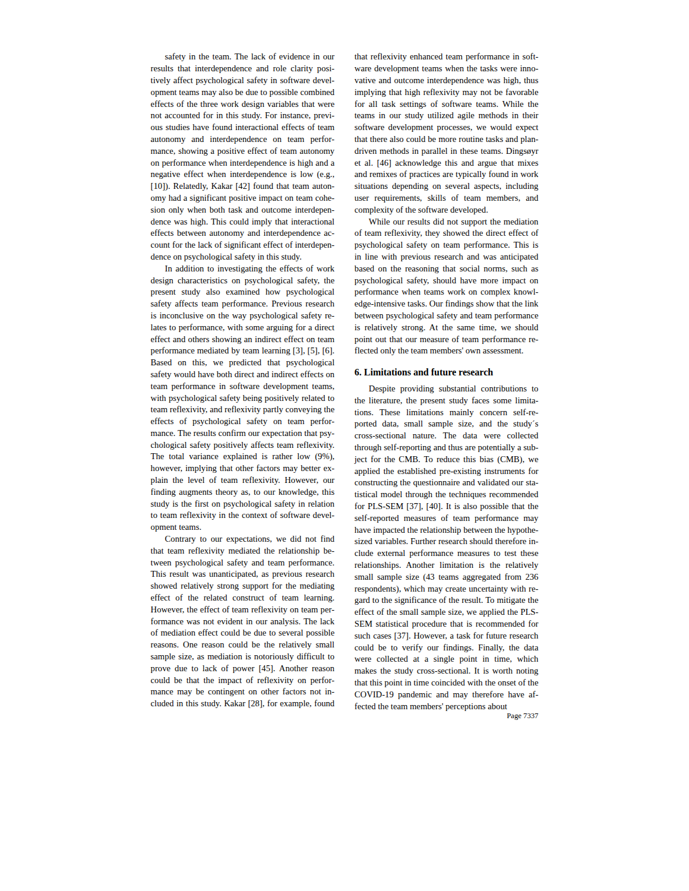safety in the team. The lack of evidence in our results that interdependence and role clarity positively affect psychological safety in software development teams may also be due to possible combined effects of the three work design variables that were not accounted for in this study. For instance, previous studies have found interactional effects of team autonomy and interdependence on team performance, showing a positive effect of team autonomy on performance when interdependence is high and a negative effect when interdependence is low (e.g., [10]). Relatedly, Kakar [42] found that team autonomy had a significant positive impact on team cohesion only when both task and outcome interdependence was high. This could imply that interactional effects between autonomy and interdependence account for the lack of significant effect of interdependence on psychological safety in this study.
In addition to investigating the effects of work design characteristics on psychological safety, the present study also examined how psychological safety affects team performance. Previous research is inconclusive on the way psychological safety relates to performance, with some arguing for a direct effect and others showing an indirect effect on team performance mediated by team learning [3], [5], [6]. Based on this, we predicted that psychological safety would have both direct and indirect effects on team performance in software development teams, with psychological safety being positively related to team reflexivity, and reflexivity partly conveying the effects of psychological safety on team performance. The results confirm our expectation that psychological safety positively affects team reflexivity. The total variance explained is rather low (9%), however, implying that other factors may better explain the level of team reflexivity. However, our finding augments theory as, to our knowledge, this study is the first on psychological safety in relation to team reflexivity in the context of software development teams.
Contrary to our expectations, we did not find that team reflexivity mediated the relationship between psychological safety and team performance. This result was unanticipated, as previous research showed relatively strong support for the mediating effect of the related construct of team learning. However, the effect of team reflexivity on team performance was not evident in our analysis. The lack of mediation effect could be due to several possible reasons. One reason could be the relatively small sample size, as mediation is notoriously difficult to prove due to lack of power [45]. Another reason could be that the impact of reflexivity on performance may be contingent on other factors not included in this study. Kakar [28], for example, found that reflexivity enhanced team performance in software development teams when the tasks were innovative and outcome interdependence was high, thus implying that high reflexivity may not be favorable for all task settings of software teams. While the teams in our study utilized agile methods in their software development processes, we would expect that there also could be more routine tasks and plan-driven methods in parallel in these teams. Dingsøyr et al. [46] acknowledge this and argue that mixes and remixes of practices are typically found in work situations depending on several aspects, including user requirements, skills of team members, and complexity of the software developed.
While our results did not support the mediation of team reflexivity, they showed the direct effect of psychological safety on team performance. This is in line with previous research and was anticipated based on the reasoning that social norms, such as psychological safety, should have more impact on performance when teams work on complex knowledge-intensive tasks. Our findings show that the link between psychological safety and team performance is relatively strong. At the same time, we should point out that our measure of team performance reflected only the team members' own assessment.
6. Limitations and future research
Despite providing substantial contributions to the literature, the present study faces some limitations. These limitations mainly concern self-reported data, small sample size, and the study´s cross-sectional nature. The data were collected through self-reporting and thus are potentially a subject for the CMB. To reduce this bias (CMB), we applied the established pre-existing instruments for constructing the questionnaire and validated our statistical model through the techniques recommended for PLS-SEM [37], [40]. It is also possible that the self-reported measures of team performance may have impacted the relationship between the hypothesized variables. Further research should therefore include external performance measures to test these relationships. Another limitation is the relatively small sample size (43 teams aggregated from 236 respondents), which may create uncertainty with regard to the significance of the result. To mitigate the effect of the small sample size, we applied the PLS-SEM statistical procedure that is recommended for such cases [37]. However, a task for future research could be to verify our findings. Finally, the data were collected at a single point in time, which makes the study cross-sectional. It is worth noting that this point in time coincided with the onset of the COVID-19 pandemic and may therefore have affected the team members' perceptions about
Page 7337